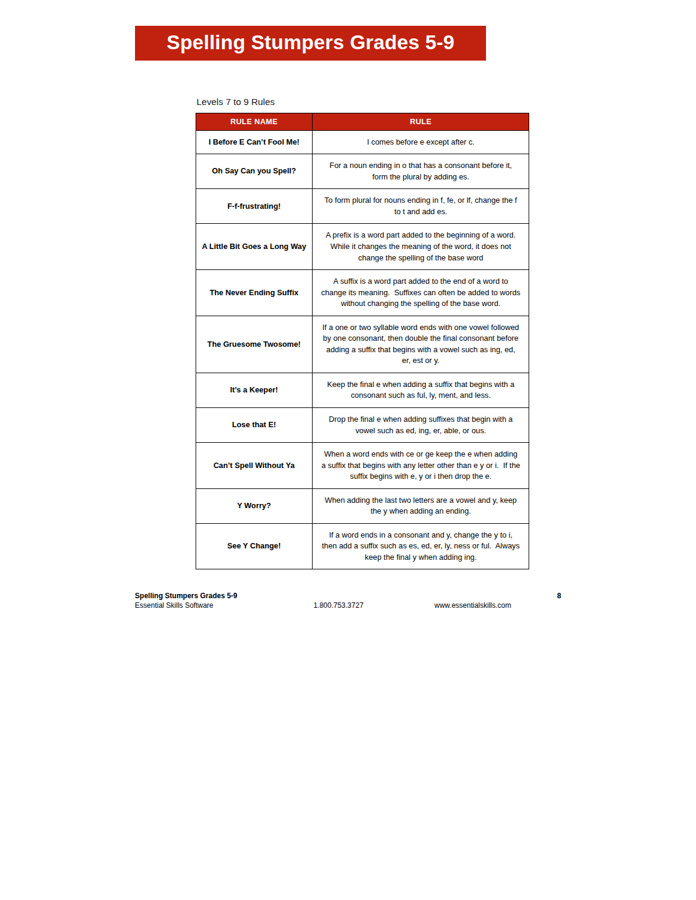Spelling Stumpers Grades 5-9
Levels 7 to 9 Rules
| RULE NAME | RULE |
| --- | --- |
| I Before E Can’t Fool Me! | I comes before e except after c. |
| Oh Say Can you Spell? | For a noun ending in o that has a consonant before it, form the plural by adding es. |
| F-f-frustrating! | To form plural for nouns ending in f, fe, or lf, change the f to t and add es. |
| A Little Bit Goes a Long Way | A prefix is a word part added to the beginning of a word. While it changes the meaning of the word, it does not change the spelling of the base word |
| The Never Ending Suffix | A suffix is a word part added to the end of a word to change its meaning. Suffixes can often be added to words without changing the spelling of the base word. |
| The Gruesome Twosome! | If a one or two syllable word ends with one vowel followed by one consonant, then double the final consonant before adding a suffix that begins with a vowel such as ing, ed, er, est or y. |
| It’s a Keeper! | Keep the final e when adding a suffix that begins with a consonant such as ful, ly, ment, and less. |
| Lose that E! | Drop the final e when adding suffixes that begin with a vowel such as ed, ing, er, able, or ous. |
| Can’t Spell Without Ya | When a word ends with ce or ge keep the e when adding a suffix that begins with any letter other than e y or i. If the suffix begins with e, y or i then drop the e. |
| Y Worry? | When adding the last two letters are a vowel and y, keep the y when adding an ending. |
| See Y Change! | If a word ends in a consonant and y, change the y to i, then add a suffix such as es, ed, er, ly, ness or ful. Always keep the final y when adding ing. |
Spelling Stumpers Grades 5-9
Essential Skills Software
1.800.753.3727
www.essentialskills.com
8